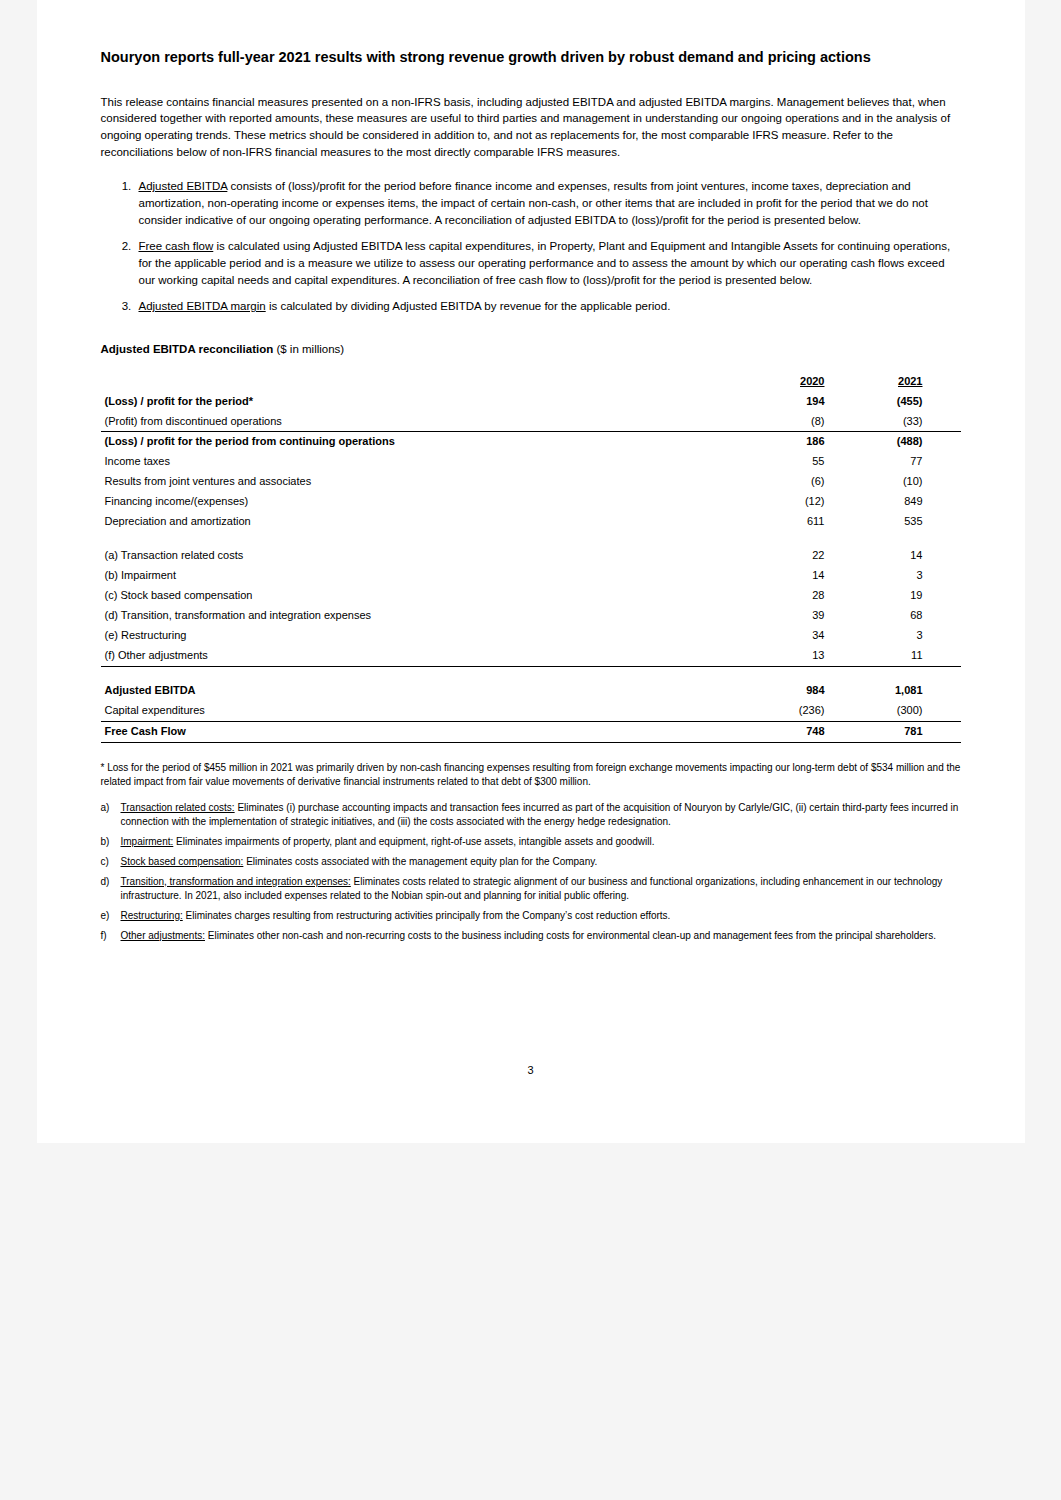Nouryon reports full-year 2021 results with strong revenue growth driven by robust demand and pricing actions
This release contains financial measures presented on a non-IFRS basis, including adjusted EBITDA and adjusted EBITDA margins. Management believes that, when considered together with reported amounts, these measures are useful to third parties and management in understanding our ongoing operations and in the analysis of ongoing operating trends. These metrics should be considered in addition to, and not as replacements for, the most comparable IFRS measure. Refer to the reconciliations below of non-IFRS financial measures to the most directly comparable IFRS measures.
Adjusted EBITDA consists of (loss)/profit for the period before finance income and expenses, results from joint ventures, income taxes, depreciation and amortization, non-operating income or expenses items, the impact of certain non-cash, or other items that are included in profit for the period that we do not consider indicative of our ongoing operating performance. A reconciliation of adjusted EBITDA to (loss)/profit for the period is presented below.
Free cash flow is calculated using Adjusted EBITDA less capital expenditures, in Property, Plant and Equipment and Intangible Assets for continuing operations, for the applicable period and is a measure we utilize to assess our operating performance and to assess the amount by which our operating cash flows exceed our working capital needs and capital expenditures. A reconciliation of free cash flow to (loss)/profit for the period is presented below.
Adjusted EBITDA margin is calculated by dividing Adjusted EBITDA by revenue for the applicable period.
Adjusted EBITDA reconciliation ($ in millions)
| | 2020 | 2021 | |
| (Loss) / profit for the period* | 194 | (455) | |
| (Profit) from discontinued operations | (8) | (33) | |
| (Loss) / profit for the period from continuing operations | 186 | (488) | |
| Income taxes | 55 | 77 | |
| Results from joint ventures and associates | (6) | (10) | |
| Financing income/(expenses) | (12) | 849 | |
| Depreciation and amortization | 611 | 535 | |
| (a) Transaction related costs | 22 | 14 | |
| (b) Impairment | 14 | 3 | |
| (c) Stock based compensation | 28 | 19 | |
| (d) Transition, transformation and integration expenses | 39 | 68 | |
| (e) Restructuring | 34 | 3 | |
| (f) Other adjustments | 13 | 11 | |
| Adjusted EBITDA | 984 | 1,081 | |
| Capital expenditures | (236) | (300) | |
| Free Cash Flow | 748 | 781 | |
* Loss for the period of $455 million in 2021 was primarily driven by non-cash financing expenses resulting from foreign exchange movements impacting our long-term debt of $534 million and the related impact from fair value movements of derivative financial instruments related to that debt of $300 million.
a) Transaction related costs: Eliminates (i) purchase accounting impacts and transaction fees incurred as part of the acquisition of Nouryon by Carlyle/GIC, (ii) certain third-party fees incurred in connection with the implementation of strategic initiatives, and (iii) the costs associated with the energy hedge redesignation.
b) Impairment: Eliminates impairments of property, plant and equipment, right-of-use assets, intangible assets and goodwill.
c) Stock based compensation: Eliminates costs associated with the management equity plan for the Company.
d) Transition, transformation and integration expenses: Eliminates costs related to strategic alignment of our business and functional organizations, including enhancement in our technology infrastructure. In 2021, also included expenses related to the Nobian spin-out and planning for initial public offering.
e) Restructuring: Eliminates charges resulting from restructuring activities principally from the Company’s cost reduction efforts.
f) Other adjustments: Eliminates other non-cash and non-recurring costs to the business including costs for environmental clean-up and management fees from the principal shareholders.
3